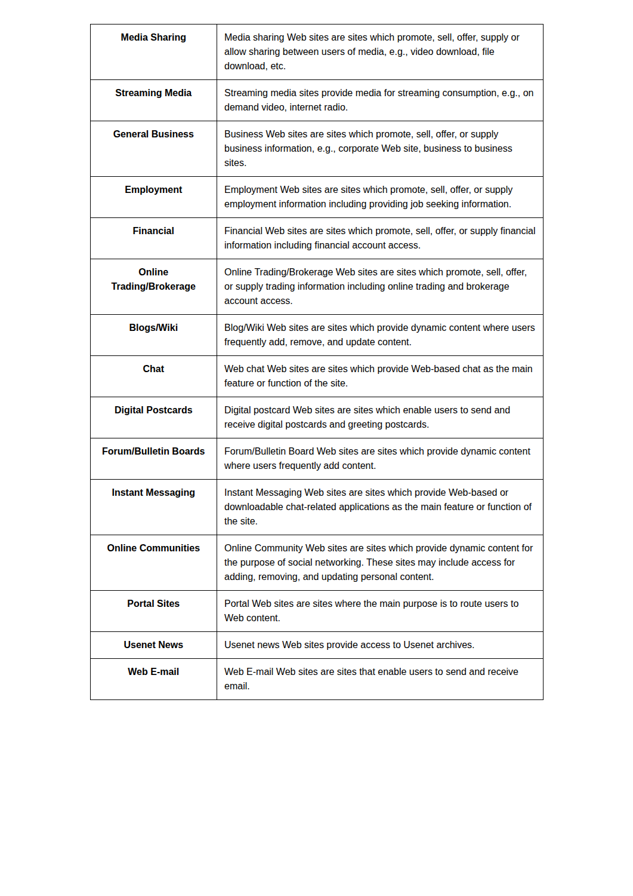| Media Sharing | Media sharing Web sites are sites which promote, sell, offer, supply or allow sharing between users of media, e.g., video download, file download, etc. |
| Streaming Media | Streaming media sites provide media for streaming consumption, e.g., on demand video, internet radio. |
| General Business | Business Web sites are sites which promote, sell, offer, or supply business information, e.g., corporate Web site, business to business sites. |
| Employment | Employment Web sites are sites which promote, sell, offer, or supply employment information including providing job seeking information. |
| Financial | Financial Web sites are sites which promote, sell, offer, or supply financial information including financial account access. |
| Online Trading/Brokerage | Online Trading/Brokerage Web sites are sites which promote, sell, offer, or supply trading information including online trading and brokerage account access. |
| Blogs/Wiki | Blog/Wiki Web sites are sites which provide dynamic content where users frequently add, remove, and update content. |
| Chat | Web chat Web sites are sites which provide Web-based chat as the main feature or function of the site. |
| Digital Postcards | Digital postcard Web sites are sites which enable users to send and receive digital postcards and greeting postcards. |
| Forum/Bulletin Boards | Forum/Bulletin Board Web sites are sites which provide dynamic content where users frequently add content. |
| Instant Messaging | Instant Messaging Web sites are sites which provide Web-based or downloadable chat-related applications as the main feature or function of the site. |
| Online Communities | Online Community Web sites are sites which provide dynamic content for the purpose of social networking. These sites may include access for adding, removing, and updating personal content. |
| Portal Sites | Portal Web sites are sites where the main purpose is to route users to Web content. |
| Usenet News | Usenet news Web sites provide access to Usenet archives. |
| Web E-mail | Web E-mail Web sites are sites that enable users to send and receive email. |